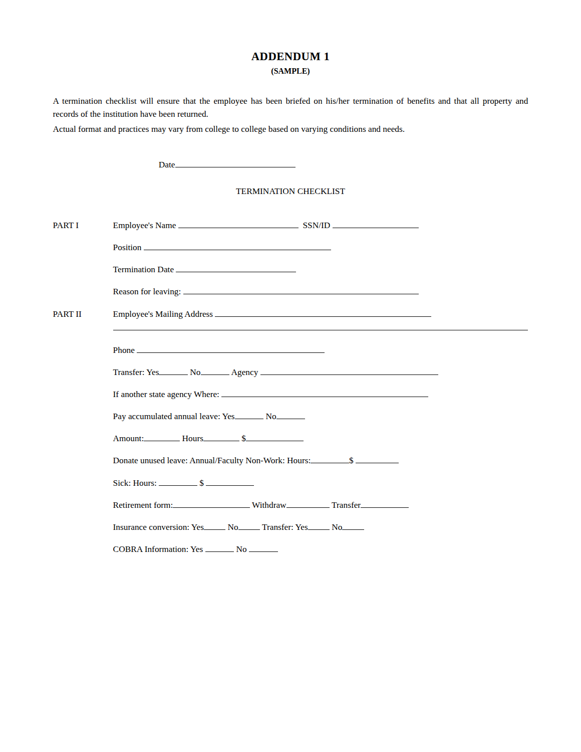ADDENDUM 1
(SAMPLE)
A termination checklist will ensure that the employee has been briefed on his/her termination of benefits and that all property and records of the institution have been returned.
Actual format and practices may vary from college to college based on varying conditions and needs.
Date
TERMINATION CHECKLIST
| PART I | Employee's Name SSN/ID |
| | Position |
| | Termination Date |
| | Reason for leaving: |
| PART II | Employee's Mailing Address |
| | Phone |
| | Transfer: Yes No Agency |
| | If another state agency Where: |
| | Pay accumulated annual leave: Yes No |
| | Amount: Hours $ |
| | Donate unused leave: Annual/Faculty Non-Work: Hours: $ |
| | Sick: Hours: $ |
| | Retirement form: Withdraw Transfer |
| | Insurance conversion: Yes No Transfer: Yes No |
| | COBRA Information: Yes No |